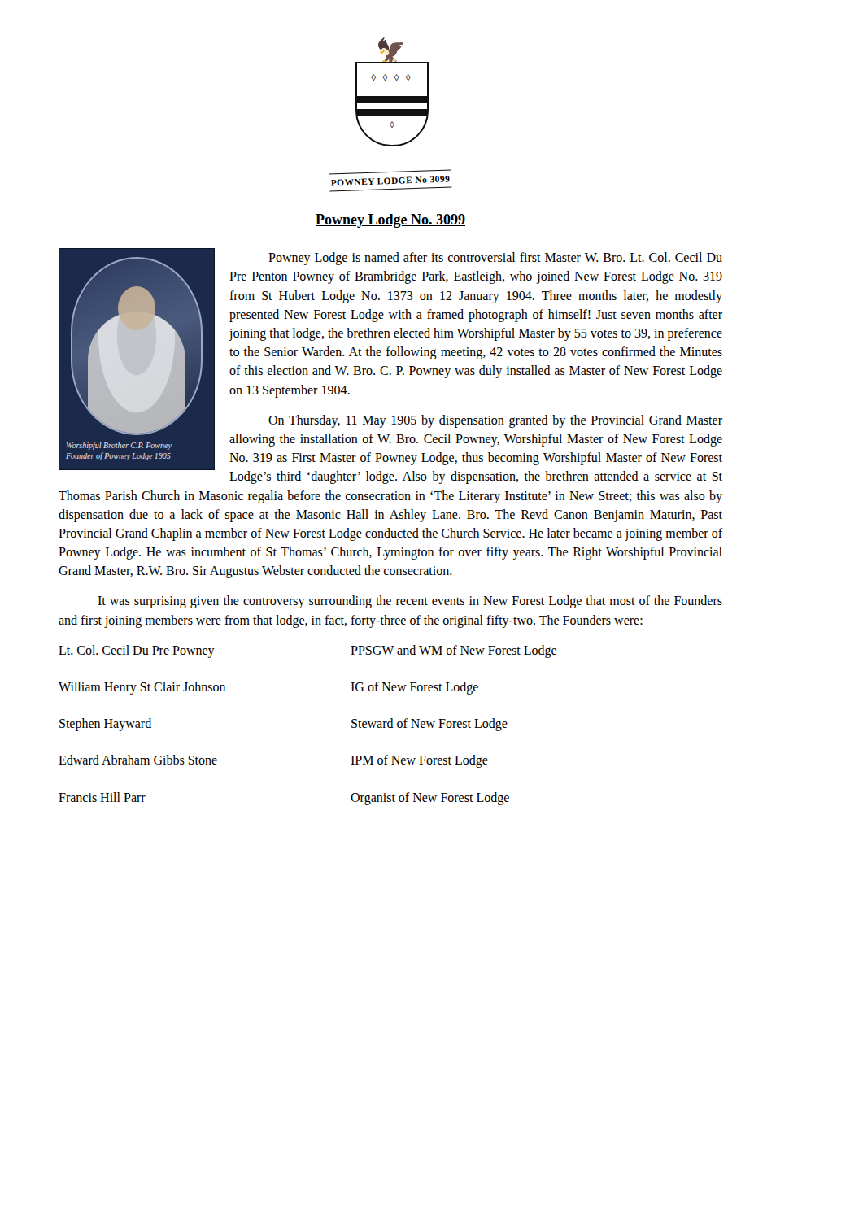🦅
◊ ◊ ◊ ◊
◊
POWNEY LODGE No 3099
Powney Lodge No. 3099
Worshipful Brother C.P. Powney
Founder of Powney Lodge 1905
Powney Lodge is named after its controversial first Master W. Bro. Lt. Col. Cecil Du Pre Penton Powney of Brambridge Park, Eastleigh, who joined New Forest Lodge No. 319 from St Hubert Lodge No. 1373 on 12 January 1904. Three months later, he modestly presented New Forest Lodge with a framed photograph of himself! Just seven months after joining that lodge, the brethren elected him Worshipful Master by 55 votes to 39, in preference to the Senior Warden. At the following meeting, 42 votes to 28 votes confirmed the Minutes of this election and W. Bro. C. P. Powney was duly installed as Master of New Forest Lodge on 13 September 1904.
On Thursday, 11 May 1905 by dispensation granted by the Provincial Grand Master allowing the installation of W. Bro. Cecil Powney, Worshipful Master of New Forest Lodge No. 319 as First Master of Powney Lodge, thus becoming Worshipful Master of New Forest Lodge’s third ‘daughter’ lodge. Also by dispensation, the brethren attended a service at St Thomas Parish Church in Masonic regalia before the consecration in ‘The Literary Institute’ in New Street; this was also by dispensation due to a lack of space at the Masonic Hall in Ashley Lane. Bro. The Revd Canon Benjamin Maturin, Past Provincial Grand Chaplin a member of New Forest Lodge conducted the Church Service. He later became a joining member of Powney Lodge. He was incumbent of St Thomas’ Church, Lymington for over fifty years. The Right Worshipful Provincial Grand Master, R.W. Bro. Sir Augustus Webster conducted the consecration.
It was surprising given the controversy surrounding the recent events in New Forest Lodge that most of the Founders and first joining members were from that lodge, in fact, forty-three of the original fifty-two. The Founders were:
| Lt. Col. Cecil Du Pre Powney | PPSGW and WM of New Forest Lodge |
| William Henry St Clair Johnson | IG of New Forest Lodge |
| Stephen Hayward | Steward of New Forest Lodge |
| Edward Abraham Gibbs Stone | IPM of New Forest Lodge |
| Francis Hill Parr | Organist of New Forest Lodge |